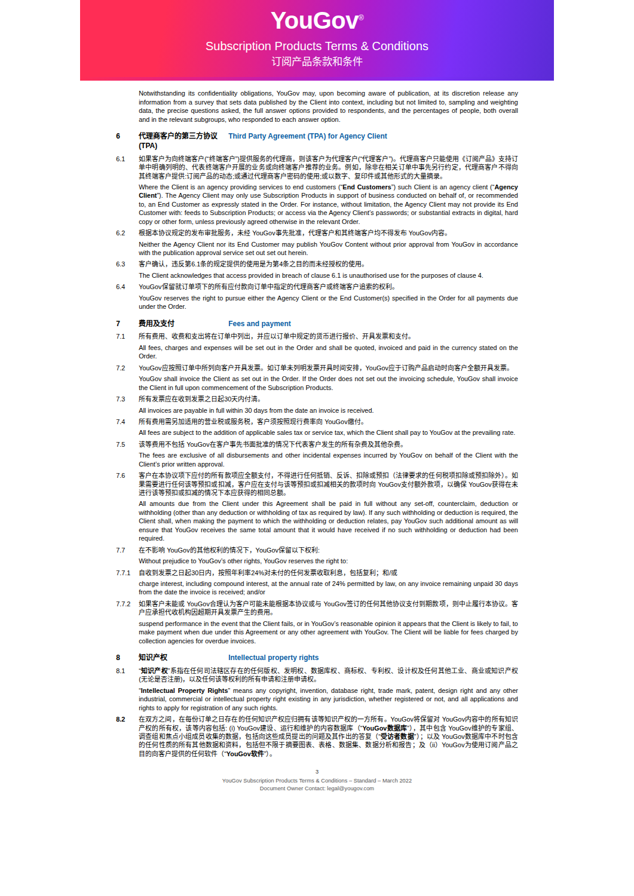YouGov®
Subscription Products Terms & Conditions
订阅产品条款和条件
Notwithstanding its confidentiality obligations, YouGov may, upon becoming aware of publication, at its discretion release any information from a survey that sets data published by the Client into context, including but not limited to, sampling and weighting data, the precise questions asked, the full answer options provided to respondents, and the percentages of people, both overall and in the relevant subgroups, who responded to each answer option.
6 代理商客户的第三方协议(TPA) Third Party Agreement (TPA) for Agency Client
6.1
如果客户为向终端客户(“终端客户”)提供服务的代理商，则该客户为代理客户(“代理客户”)。代理商客户只能使用《订阅产品》支持订单中明确列明的、代表终端客户开展的业务或向终端客户推荐的业务。例如，除非在相关订单中事先另行约定，代理商客户不得向其终端客户提供:订阅产品的动态;或通过代理商客户密码的使用;或以数字、复印件或其他形式的大量摘录。
Where the Client is an agency providing services to end customers (“End Customers”) such Client is an agency client (“Agency Client”). The Agency Client may only use Subscription Products in support of business conducted on behalf of, or recommended to, an End Customer as expressly stated in the Order. For instance, without limitation, the Agency Client may not provide its End Customer with: feeds to Subscription Products; or access via the Agency Client’s passwords; or substantial extracts in digital, hard copy or other form, unless previously agreed otherwise in the relevant Order.
6.2
根据本协议规定的发布审批服务，未经 YouGov事先批准，代理客户和其终端客户均不得发布 YouGov内容。
Neither the Agency Client nor its End Customer may publish YouGov Content without prior approval from YouGov in accordance with the publication approval service set out set out herein.
6.3
客户确认，违反第6.1条的规定提供的使用是为第4条之目的而未经授权的使用。
The Client acknowledges that access provided in breach of clause 6.1 is unauthorised use for the purposes of clause 4.
6.4
YouGov保留就订单项下的所有应付款向订单中指定的代理商客户或终端客户追索的权利。
YouGov reserves the right to pursue either the Agency Client or the End Customer(s) specified in the Order for all payments due under the Order.
7 费用及支付 Fees and payment
7.1
所有费用、收费和支出将在订单中列出，并应以订单中规定的货币进行报价、开具发票和支付。
All fees, charges and expenses will be set out in the Order and shall be quoted, invoiced and paid in the currency stated on the Order.
7.2
YouGov应按照订单中所列向客户开具发票。如订单未列明发票开具时间安排，YouGov应于订购产品启动时向客户全额开具发票。
YouGov shall invoice the Client as set out in the Order. If the Order does not set out the invoicing schedule, YouGov shall invoice the Client in full upon commencement of the Subscription Products.
7.3
所有发票应在收到发票之日起30天内付清。
All invoices are payable in full within 30 days from the date an invoice is received.
7.4
所有费用需另加适用的营业税或服务税，客户须按照现行费率向 YouGov缴付。
All fees are subject to the addition of applicable sales tax or service tax, which the Client shall pay to YouGov at the prevailing rate.
7.5
该等费用不包括 YouGov在客户事先书面批准的情况下代表客户发生的所有杂费及其他杂费。
The fees are exclusive of all disbursements and other incidental expenses incurred by YouGov on behalf of the Client with the Client’s prior written approval.
7.6
客户在本协议项下应付的所有款项应全额支付，不得进行任何抵销、反诉、扣除或预扣（法律要求的任何税项扣除或预扣除外）。如果需要进行任何该等预扣或扣减，客户应在支付与该等预扣或扣减相关的款项时向 YouGov支付额外款项，以确保 YouGov获得在未进行该等预扣或扣减的情况下本应获得的相同总额。
All amounts due from the Client under this Agreement shall be paid in full without any set-off, counterclaim, deduction or withholding (other than any deduction or withholding of tax as required by law). If any such withholding or deduction is required, the Client shall, when making the payment to which the withholding or deduction relates, pay YouGov such additional amount as will ensure that YouGov receives the same total amount that it would have received if no such withholding or deduction had been required.
7.7
在不影响 YouGov的其他权利的情况下，YouGov保留以下权利:
Without prejudice to YouGov’s other rights, YouGov reserves the right to:
7.7.1
自收到发票之日起30日内，按照年利率24%对未付的任何发票收取利息，包括复利；和/或
charge interest, including compound interest, at the annual rate of 24% permitted by law, on any invoice remaining unpaid 30 days from the date the invoice is received; and/or
7.7.2
如果客户未能或 YouGov合理认为客户可能未能根据本协议或与 YouGov签订的任何其他协议支付到期款项，则中止履行本协议。客户应承担代收机构因超期开具发票产生的费用。
suspend performance in the event that the Client fails, or in YouGov’s reasonable opinion it appears that the Client is likely to fail, to make payment when due under this Agreement or any other agreement with YouGov. The Client will be liable for fees charged by collection agencies for overdue invoices.
8 知识产权 Intellectual property rights
8.1
“知识产权”系指在任何司法辖区存在的任何版权、发明权、数据库权、商标权、专利权、设计权及任何其他工业、商业或知识产权(无论是否注册)，以及任何该等权利的所有申请和注册申请权。
“Intellectual Property Rights” means any copyright, invention, database right, trade mark, patent, design right and any other industrial, commercial or intellectual property right existing in any jurisdiction, whether registered or not, and all applications and rights to apply for registration of any such rights.
8.2
在双方之间，在每份订单之日存在的任何知识产权应归拥有该等知识产权的一方所有。YouGov将保留对 YouGov内容中的所有知识产权的所有权，该等内容包括: (i) YouGov建设、运行和维护的内容数据库（“YouGov数据库”），其中包含 YouGov维护的专家组、调查组和焦点小组成员收集的数据，包括向这些成员提出的问题及其作出的答复（“受访者数据”）；以及 YouGov数据库中不时包含的任何性质的所有其他数据和资料，包括但不限于摘要图表、表格、数据集、数据分析和报告；及（ii）YouGov为使用订阅产品之目的向客户提供的任何软件（“YouGov软件”）。
3
YouGov Subscription Products Terms & Conditions – Standard – March 2022
Document Owner Contact: legal@yougov.com